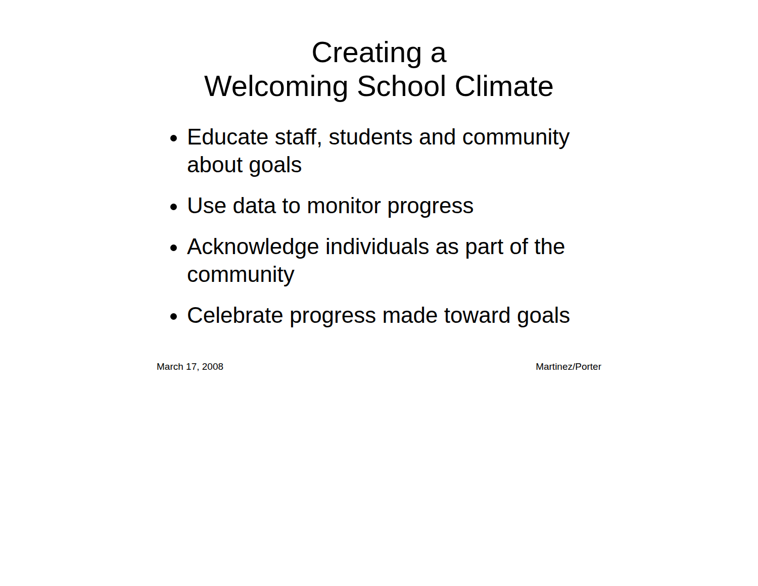Creating a
Welcoming School Climate
Educate staff, students and community about goals
Use data to monitor progress
Acknowledge individuals as part of the community
Celebrate progress made toward goals
March 17, 2008 Martinez/Porter